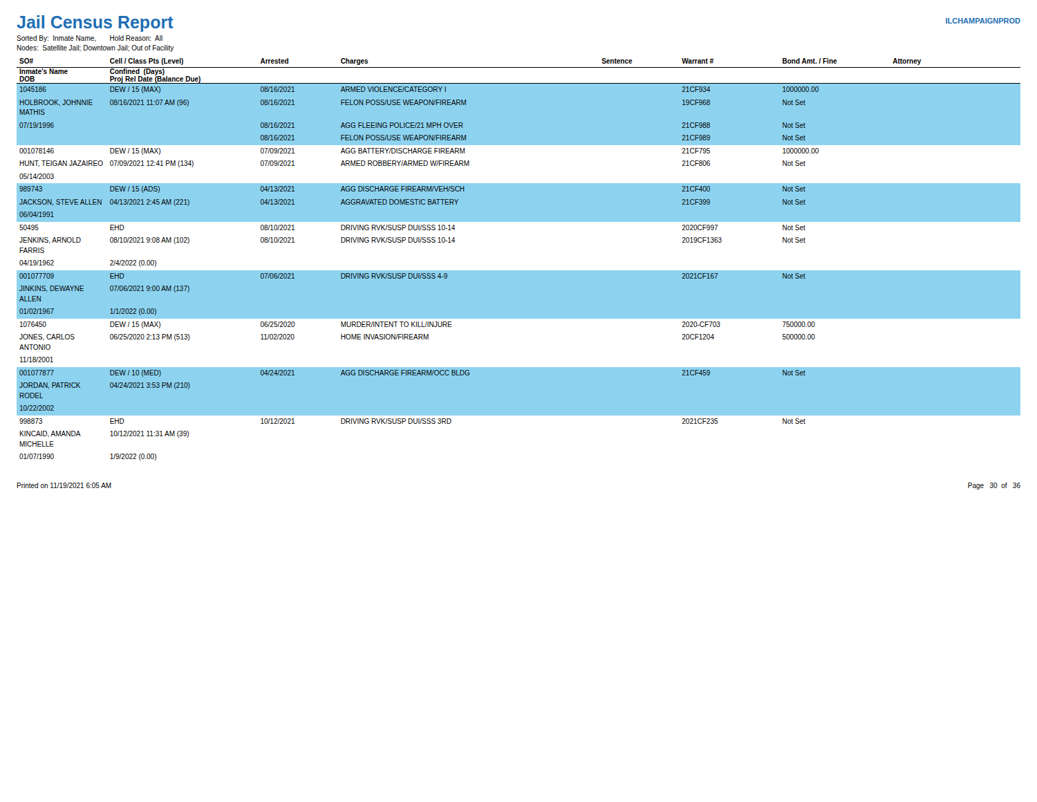Jail Census Report
ILCHAMPAIGNPROD
Sorted By: Inmate Name, Hold Reason: All
Nodes: Satellite Jail; Downtown Jail; Out of Facility
| SO# | Cell / Class Pts (Level) | Arrested | Charges | Sentence | Warrant # | Bond Amt. / Fine | Attorney |
| --- | --- | --- | --- | --- | --- | --- | --- |
| Inmate's Name | Confined (Days) | | | | | | |
| DOB | Proj Rel Date (Balance Due) | | | | | | |
| 1045186 | DEW / 15 (MAX) | 08/16/2021 | ARMED VIOLENCE/CATEGORY I | | 21CF934 | 1000000.00 | |
| HOLBROOK, JOHNNIE MATHIS | 08/16/2021 11:07 AM (96) | 08/16/2021 | FELON POSS/USE WEAPON/FIREARM | | 19CF968 | Not Set | |
| 07/19/1996 | | 08/16/2021 | AGG FLEEING POLICE/21 MPH OVER | | 21CF988 | Not Set | |
| | | 08/16/2021 | FELON POSS/USE WEAPON/FIREARM | | 21CF989 | Not Set | |
| 001078146 | DEW / 15 (MAX) | 07/09/2021 | AGG BATTERY/DISCHARGE FIREARM | | 21CF795 | 1000000.00 | |
| HUNT, TEIGAN JAZAIREO | 07/09/2021 12:41 PM (134) | 07/09/2021 | ARMED ROBBERY/ARMED W/FIREARM | | 21CF806 | Not Set | |
| 05/14/2003 | | | | | | | |
| 989743 | DEW / 15 (ADS) | 04/13/2021 | AGG DISCHARGE FIREARM/VEH/SCH | | 21CF400 | Not Set | |
| JACKSON, STEVE ALLEN | 04/13/2021 2:45 AM (221) | 04/13/2021 | AGGRAVATED DOMESTIC BATTERY | | 21CF399 | Not Set | |
| 06/04/1991 | | | | | | | |
| 50495 | EHD | 08/10/2021 | DRIVING RVK/SUSP DUI/SSS 10-14 | | 2020CF997 | Not Set | |
| JENKINS, ARNOLD FARRIS | 08/10/2021 9:08 AM (102) | 08/10/2021 | DRIVING RVK/SUSP DUI/SSS 10-14 | | 2019CF1363 | Not Set | |
| 04/19/1962 | 2/4/2022 (0.00) | | | | | | |
| 001077709 | EHD | 07/06/2021 | DRIVING RVK/SUSP DUI/SSS 4-9 | | 2021CF167 | Not Set | |
| JINKINS, DEWAYNE ALLEN | 07/06/2021 9:00 AM (137) | | | | | | |
| 01/02/1967 | 1/1/2022 (0.00) | | | | | | |
| 1076450 | DEW / 15 (MAX) | 06/25/2020 | MURDER/INTENT TO KILL/INJURE | | 2020-CF703 | 750000.00 | |
| JONES, CARLOS ANTONIO | 06/25/2020 2:13 PM (513) | 11/02/2020 | HOME INVASION/FIREARM | | 20CF1204 | 500000.00 | |
| 11/18/2001 | | | | | | | |
| 001077877 | DEW / 10 (MED) | 04/24/2021 | AGG DISCHARGE FIREARM/OCC BLDG | | 21CF459 | Not Set | |
| JORDAN, PATRICK RODEL | 04/24/2021 3:53 PM (210) | | | | | | |
| 10/22/2002 | | | | | | | |
| 998873 | EHD | 10/12/2021 | DRIVING RVK/SUSP DUI/SSS 3RD | | 2021CF235 | Not Set | |
| KINCAID, AMANDA MICHELLE | 10/12/2021 11:31 AM (39) | | | | | | |
| 01/07/1990 | 1/9/2022 (0.00) | | | | | | |
Printed on 11/19/2021 6:05 AM Page 30 of 36